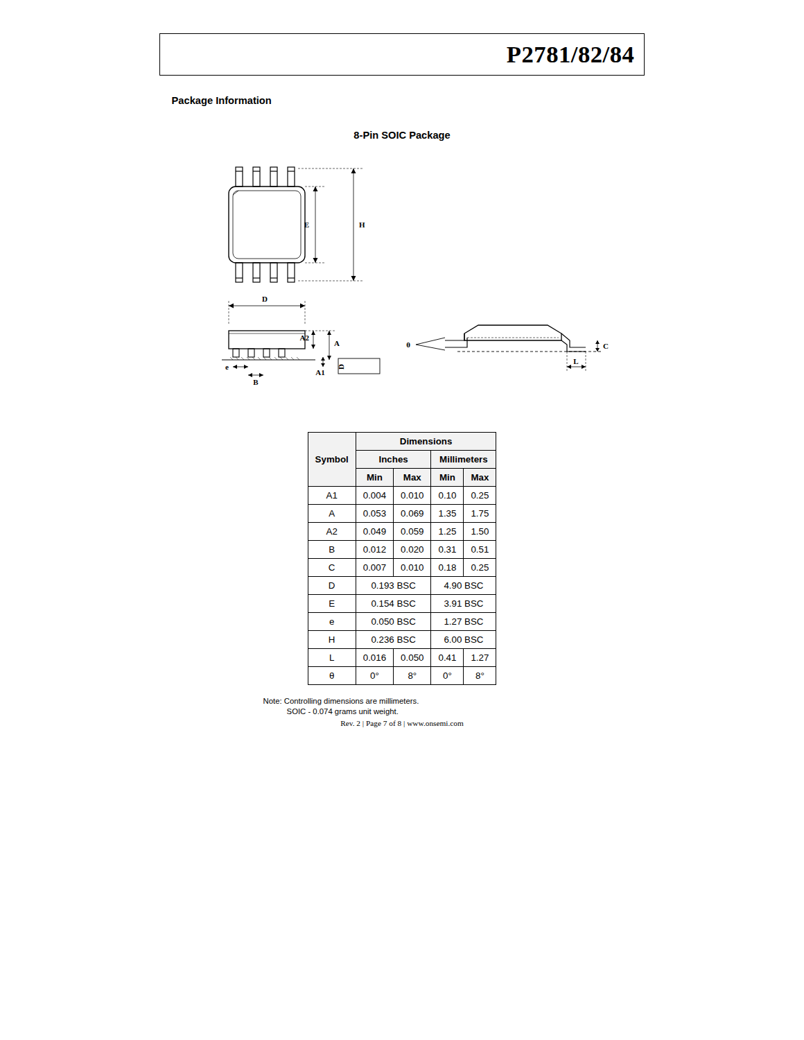P2781/82/84
Package Information
8-Pin SOIC Package
E H D A2 A A1 e B D θ C L
| Symbol | Dimensions |
| --- | --- |
| Inches | Millimeters |
| Min | Max | Min | Max |
| A1 | 0.004 | 0.010 | 0.10 | 0.25 |
| A | 0.053 | 0.069 | 1.35 | 1.75 |
| A2 | 0.049 | 0.059 | 1.25 | 1.50 |
| B | 0.012 | 0.020 | 0.31 | 0.51 |
| C | 0.007 | 0.010 | 0.18 | 0.25 |
| D | 0.193 BSC | 4.90 BSC |
| E | 0.154 BSC | 3.91 BSC |
| e | 0.050 BSC | 1.27 BSC |
| H | 0.236 BSC | 6.00 BSC |
| L | 0.016 | 0.050 | 0.41 | 1.27 |
| θ | 0° | 8° | 0° | 8° |
Note: Controlling dimensions are millimeters.
SOIC - 0.074 grams unit weight.
Rev. 2 | Page 7 of 8 | www.onsemi.com